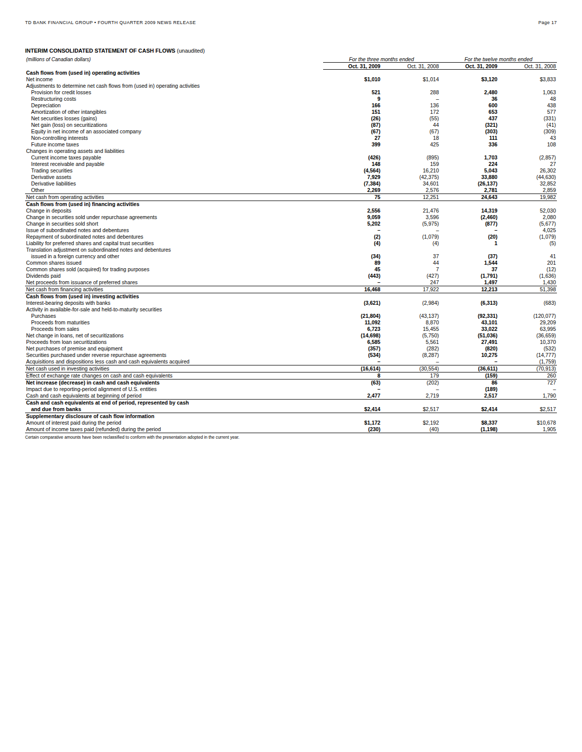TD Bank Financial Group • Fourth Quarter 2009 News Release
Page 17
INTERIM CONSOLIDATED STATEMENT OF CASH FLOWS (unaudited)
| (millions of Canadian dollars) | For the three months ended | For the twelve months ended |
| --- | --- | --- |
| | Oct. 31, 2009 | Oct. 31, 2008 | Oct. 31, 2009 | Oct. 31, 2008 |
| Cash flows from (used in) operating activities | | | | |
| Net income | $1,010 | $1,014 | $3,120 | $3,833 |
| Adjustments to determine net cash flows from (used in) operating activities | | | | |
| Provision for credit losses | 521 | 288 | 2,480 | 1,063 |
| Restructuring costs | 9 | – | 36 | 48 |
| Depreciation | 166 | 136 | 600 | 438 |
| Amortization of other intangibles | 151 | 172 | 653 | 577 |
| Net securities losses (gains) | (26) | (55) | 437 | (331) |
| Net gain (loss) on securitizations | (87) | 44 | (321) | (41) |
| Equity in net income of an associated company | (67) | (67) | (303) | (309) |
| Non-controlling interests | 27 | 18 | 111 | 43 |
| Future income taxes | 399 | 425 | 336 | 108 |
| Changes in operating assets and liabilities | | | | |
| Current income taxes payable | (426) | (895) | 1,703 | (2,857) |
| Interest receivable and payable | 148 | 159 | 224 | 27 |
| Trading securities | (4,564) | 16,210 | 5,043 | 26,302 |
| Derivative assets | 7,929 | (42,375) | 33,880 | (44,630) |
| Derivative liabilities | (7,384) | 34,601 | (26,137) | 32,852 |
| Other | 2,269 | 2,576 | 2,781 | 2,859 |
| Net cash from operating activities | 75 | 12,251 | 24,643 | 19,982 |
| Cash flows from (used in) financing activities | | | | |
| Change in deposits | 2,556 | 21,476 | 14,319 | 52,030 |
| Change in securities sold under repurchase agreements | 9,059 | 3,596 | (2,460) | 2,080 |
| Change in securities sold short | 5,202 | (5,975) | (877) | (5,677) |
| Issue of subordinated notes and debentures | – | – | – | 4,025 |
| Repayment of subordinated notes and debentures | (2) | (1,079) | (20) | (1,079) |
| Liability for preferred shares and capital trust securities | (4) | (4) | 1 | (5) |
| Translation adjustment on subordinated notes and debentures | | | | |
| issued in a foreign currency and other | (34) | 37 | (37) | 41 |
| Common shares issued | 89 | 44 | 1,544 | 201 |
| Common shares sold (acquired) for trading purposes | 45 | 7 | 37 | (12) |
| Dividends paid | (443) | (427) | (1,791) | (1,636) |
| Net proceeds from issuance of preferred shares | – | 247 | 1,497 | 1,430 |
| Net cash from financing activities | 16,468 | 17,922 | 12,213 | 51,398 |
| Cash flows from (used in) investing activities | | | | |
| Interest-bearing deposits with banks | (3,621) | (2,984) | (6,313) | (683) |
| Activity in available-for-sale and held-to-maturity securities | | | | |
| Purchases | (21,804) | (43,137) | (92,331) | (120,077) |
| Proceeds from maturities | 11,092 | 8,870 | 43,101 | 29,209 |
| Proceeds from sales | 6,723 | 15,455 | 33,022 | 63,995 |
| Net change in loans, net of securitizations | (14,698) | (5,750) | (51,036) | (36,659) |
| Proceeds from loan securitizations | 6,585 | 5,561 | 27,491 | 10,370 |
| Net purchases of premise and equipment | (357) | (282) | (820) | (532) |
| Securities purchased under reverse repurchase agreements | (534) | (8,287) | 10,275 | (14,777) |
| Acquisitions and dispositions less cash and cash equivalents acquired | – | – | – | (1,759) |
| Net cash used in investing activities | (16,614) | (30,554) | (36,611) | (70,913) |
| Effect of exchange rate changes on cash and cash equivalents | 8 | 179 | (159) | 260 |
| Net increase (decrease) in cash and cash equivalents | (63) | (202) | 86 | 727 |
| Impact due to reporting-period alignment of U.S. entities | – | – | (189) | – |
| Cash and cash equivalents at beginning of period | 2,477 | 2,719 | 2,517 | 1,790 |
| Cash and cash equivalents at end of period, represented by cash | | | | |
| and due from banks | $2,414 | $2,517 | $2,414 | $2,517 |
| Supplementary disclosure of cash flow information | | | | |
| Amount of interest paid during the period | $1,172 | $2,192 | $8,337 | $10,678 |
| Amount of income taxes paid (refunded) during the period | (230) | (40) | (1,198) | 1,905 |
Certain comparative amounts have been reclassified to conform with the presentation adopted in the current year.